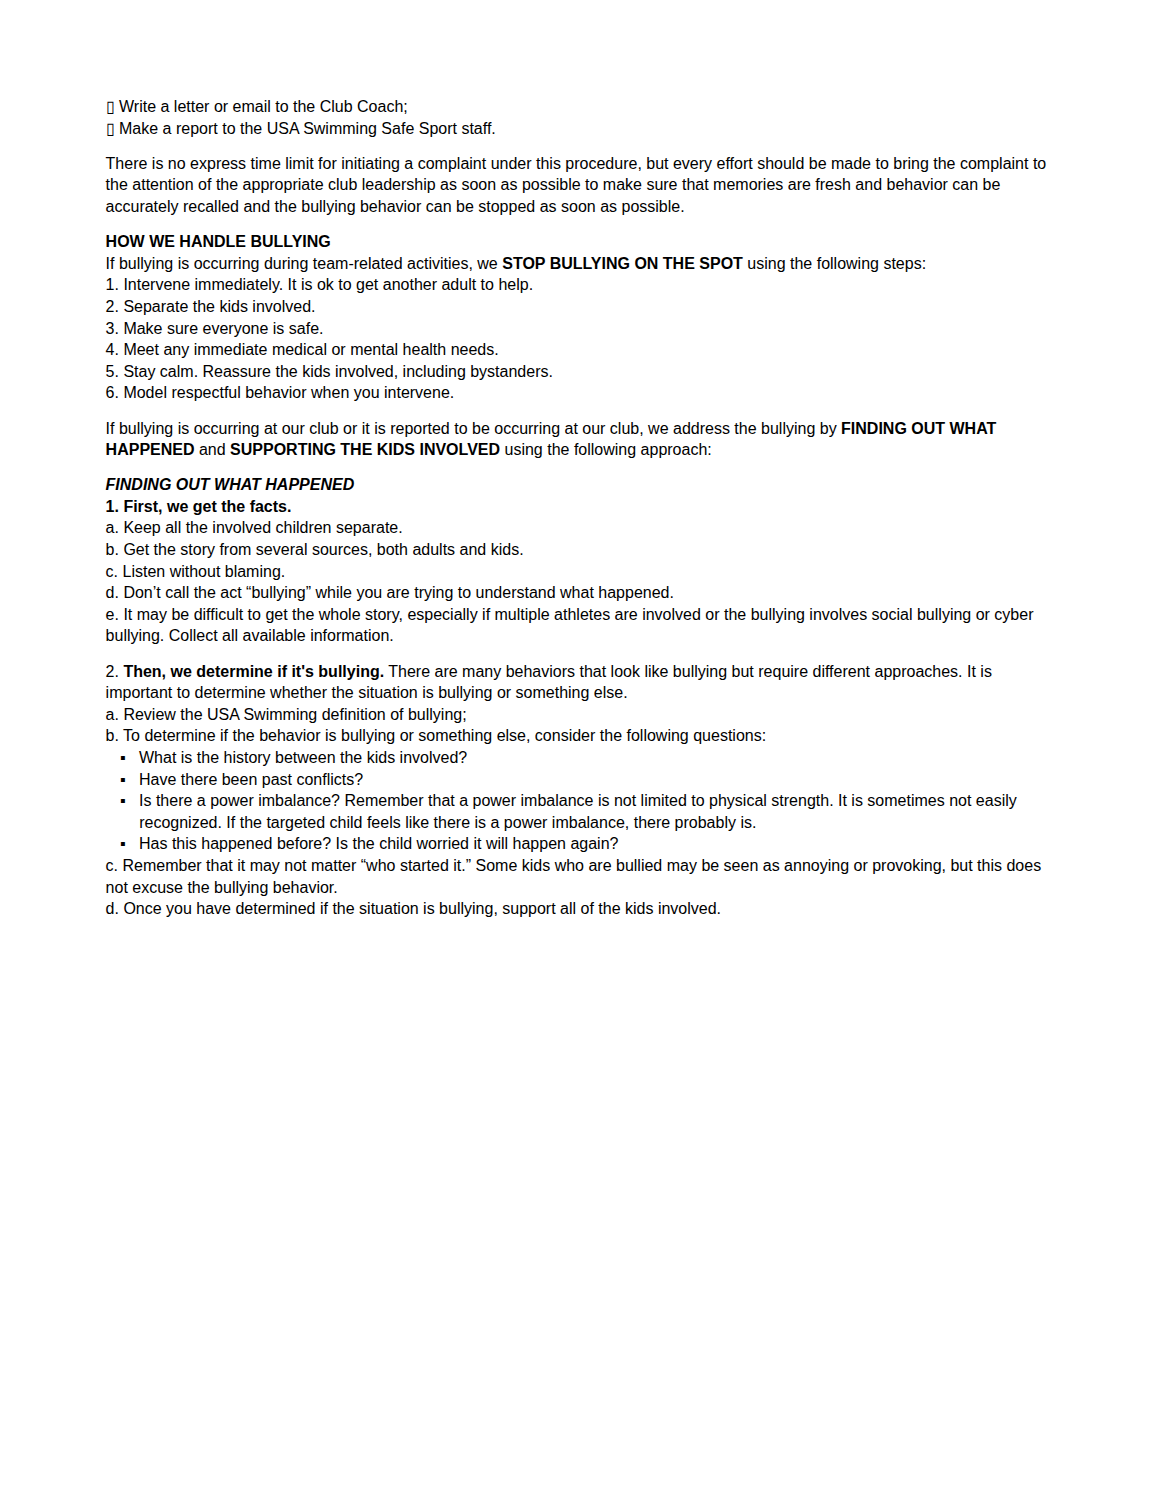▯ Write a letter or email to the Club Coach;
▯ Make a report to the USA Swimming Safe Sport staff.
There is no express time limit for initiating a complaint under this procedure, but every effort should be made to bring the complaint to the attention of the appropriate club leadership as soon as possible to make sure that memories are fresh and behavior can be accurately recalled and the bullying behavior can be stopped as soon as possible.
HOW WE HANDLE BULLYING
If bullying is occurring during team-related activities, we STOP BULLYING ON THE SPOT using the following steps:
1. Intervene immediately. It is ok to get another adult to help.
2. Separate the kids involved.
3. Make sure everyone is safe.
4. Meet any immediate medical or mental health needs.
5. Stay calm. Reassure the kids involved, including bystanders.
6. Model respectful behavior when you intervene.
If bullying is occurring at our club or it is reported to be occurring at our club, we address the bullying by FINDING OUT WHAT HAPPENED and SUPPORTING THE KIDS INVOLVED using the following approach:
FINDING OUT WHAT HAPPENED
1. First, we get the facts.
a. Keep all the involved children separate.
b. Get the story from several sources, both adults and kids.
c. Listen without blaming.
d. Don’t call the act “bullying” while you are trying to understand what happened.
e. It may be difficult to get the whole story, especially if multiple athletes are involved or the bullying involves social bullying or cyber bullying. Collect all available information.
2. Then, we determine if it's bullying. There are many behaviors that look like bullying but require different approaches. It is important to determine whether the situation is bullying or something else.
a. Review the USA Swimming definition of bullying;
b. To determine if the behavior is bullying or something else, consider the following questions:
▪ What is the history between the kids involved?
▪ Have there been past conflicts?
▪ Is there a power imbalance? Remember that a power imbalance is not limited to physical strength. It is sometimes not easily recognized. If the targeted child feels like there is a power imbalance, there probably is.
▪ Has this happened before? Is the child worried it will happen again?
c. Remember that it may not matter “who started it.” Some kids who are bullied may be seen as annoying or provoking, but this does not excuse the bullying behavior.
d. Once you have determined if the situation is bullying, support all of the kids involved.